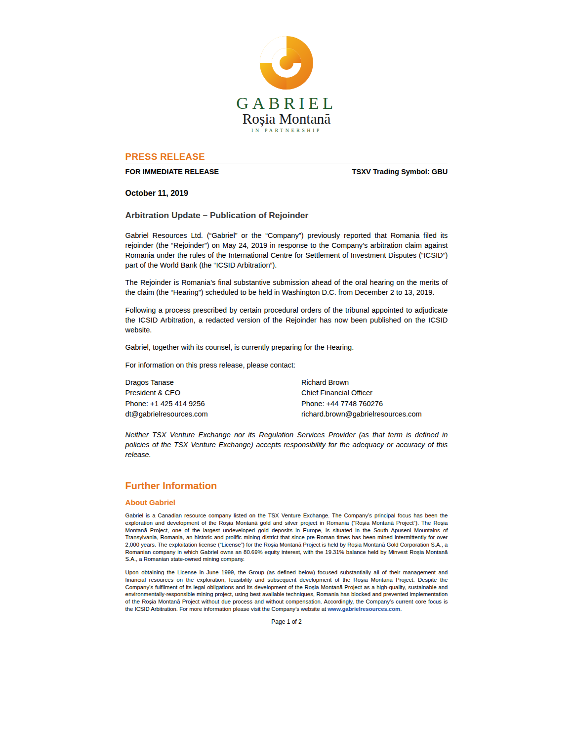GABRIEL
Roșia Montană
IN PARTNERSHIP
PRESS RELEASE
FOR IMMEDIATE RELEASE TSXV Trading Symbol: GBU
October 11, 2019
Arbitration Update – Publication of Rejoinder
Gabriel Resources Ltd. (“Gabriel” or the “Company”) previously reported that Romania filed its rejoinder (the “Rejoinder”) on May 24, 2019 in response to the Company’s arbitration claim against Romania under the rules of the International Centre for Settlement of Investment Disputes (“ICSID”) part of the World Bank (the “ICSID Arbitration”).
The Rejoinder is Romania’s final substantive submission ahead of the oral hearing on the merits of the claim (the “Hearing”) scheduled to be held in Washington D.C. from December 2 to 13, 2019.
Following a process prescribed by certain procedural orders of the tribunal appointed to adjudicate the ICSID Arbitration, a redacted version of the Rejoinder has now been published on the ICSID website.
Gabriel, together with its counsel, is currently preparing for the Hearing.
For information on this press release, please contact:
| Dragos Tanase President & CEO Phone: +1 425 414 9256 dt@gabrielresources.com | Richard Brown Chief Financial Officer Phone: +44 7748 760276 richard.brown@gabrielresources.com |
Neither TSX Venture Exchange nor its Regulation Services Provider (as that term is defined in policies of the TSX Venture Exchange) accepts responsibility for the adequacy or accuracy of this release.
Further Information
About Gabriel
Gabriel is a Canadian resource company listed on the TSX Venture Exchange. The Company’s principal focus has been the exploration and development of the Roșia Montană gold and silver project in Romania (“Roșia Montană Project”). The Roșia Montană Project, one of the largest undeveloped gold deposits in Europe, is situated in the South Apuseni Mountains of Transylvania, Romania, an historic and prolific mining district that since pre-Roman times has been mined intermittently for over 2,000 years. The exploitation license (“License”) for the Roșia Montană Project is held by Roșia Montană Gold Corporation S.A., a Romanian company in which Gabriel owns an 80.69% equity interest, with the 19.31% balance held by Minvest Roșia Montană S.A., a Romanian state-owned mining company.
Upon obtaining the License in June 1999, the Group (as defined below) focused substantially all of their management and financial resources on the exploration, feasibility and subsequent development of the Roșia Montană Project. Despite the Company’s fulfilment of its legal obligations and its development of the Roșia Montană Project as a high-quality, sustainable and environmentally-responsible mining project, using best available techniques, Romania has blocked and prevented implementation of the Roșia Montană Project without due process and without compensation. Accordingly, the Company’s current core focus is the ICSID Arbitration. For more information please visit the Company’s website at www.gabrielresources.com.
Page 1 of 2